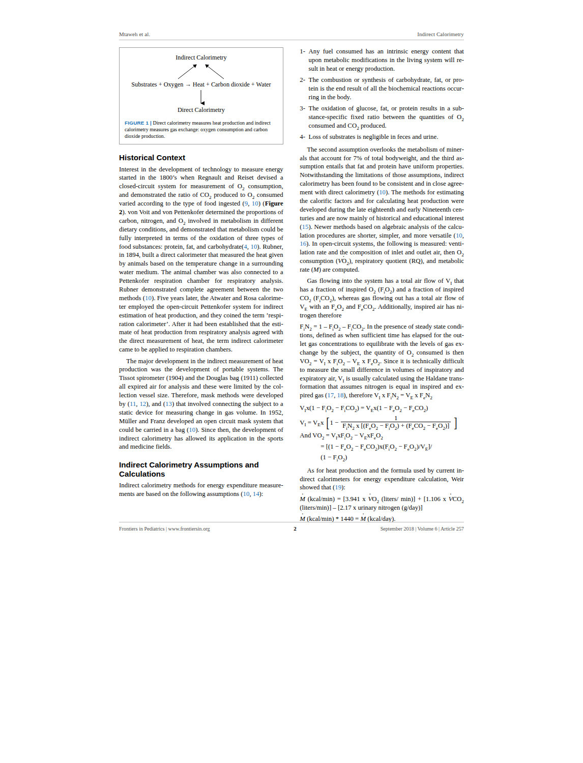Mtaweh et al.
Indirect Calorimetry
Indirect Calorimetry
Substrates + Oxygen → Heat + Carbon dioxide + Water
Direct Calorimetry
FIGURE 1 | Direct calorimetry measures heat production and indirect calorimetry measures gas exchange: oxygen consumption and carbon dioxide production.
Historical Context
Interest in the development of technology to measure energy started in the 1800’s when Regnault and Reiset devised a closed-circuit system for measurement of O2 consumption, and demonstrated the ratio of CO2 produced to O2 consumed varied according to the type of food ingested (9, 10) (Figure 2). von Voit and von Pettenkofer determined the proportions of carbon, nitrogen, and O2 involved in metabolism in different dietary conditions, and demonstrated that metabolism could be fully interpreted in terms of the oxidation of three types of food substances: protein, fat, and carbohydrate(4, 10). Rubner, in 1894, built a direct calorimeter that measured the heat given by animals based on the temperature change in a surrounding water medium. The animal chamber was also connected to a Pettenkofer respiration chamber for respiratory analysis. Rubner demonstrated complete agreement between the two methods (10). Five years later, the Atwater and Rosa calorimeter employed the open-circuit Pettenkofer system for indirect estimation of heat production, and they coined the term ’respiration calorimeter’. After it had been established that the estimate of heat production from respiratory analysis agreed with the direct measurement of heat, the term indirect calorimeter came to be applied to respiration chambers.
The major development in the indirect measurement of heat production was the development of portable systems. The Tissot spirometer (1904) and the Douglas bag (1911) collected all expired air for analysis and these were limited by the collection vessel size. Therefore, mask methods were developed by (11, 12), and (13) that involved connecting the subject to a static device for measuring change in gas volume. In 1952, Müller and Franz developed an open circuit mask system that could be carried in a bag (10). Since then, the development of indirect calorimetry has allowed its application in the sports and medicine fields.
Indirect Calorimetry Assumptions and Calculations
Indirect calorimetry methods for energy expenditure measurements are based on the following assumptions (10, 14):
Any fuel consumed has an intrinsic energy content that upon metabolic modifications in the living system will result in heat or energy production.
The combustion or synthesis of carbohydrate, fat, or protein is the end result of all the biochemical reactions occurring in the body.
The oxidation of glucose, fat, or protein results in a substance-specific fixed ratio between the quantities of O2 consumed and CO2 produced.
Loss of substrates is negligible in feces and urine.
The second assumption overlooks the metabolism of minerals that account for 7% of total bodyweight, and the third assumption entails that fat and protein have uniform properties. Notwithstanding the limitations of those assumptions, indirect calorimetry has been found to be consistent and in close agreement with direct calorimetry (10). The methods for estimating the calorific factors and for calculating heat production were developed during the late eighteenth and early Nineteenth centuries and are now mainly of historical and educational interest (15). Newer methods based on algebraic analysis of the calculation procedures are shorter, simpler, and more versatile (10, 16). In open-circuit systems, the following is measured: ventilation rate and the composition of inlet and outlet air, then O2 consumption (VO2), respiratory quotient (RQ), and metabolic rate (M) are computed.
Gas flowing into the system has a total air flow of VI that has a fraction of inspired O2 (FiO2) and a fraction of inspired CO2 (FiCO2), whereas gas flowing out has a total air flow of VE with an FeO2 and FeCO2. Additionally, inspired air has nitrogen therefore
FiN2 = 1 – FiO2 – FiCO2. In the presence of steady state conditions, defined as when sufficient time has elapsed for the outlet gas concentrations to equilibrate with the levels of gas exchange by the subject, the quantity of O2 consumed is then VO2 = VI x FiO2 – VE x FeO2. Since it is technically difficult to measure the small difference in volumes of inspiratory and expiratory air, VI is usually calculated using the Haldane transformation that assumes nitrogen is equal in inspired and expired gas (17, 18), therefore VI x FiN2 = VE x FeN2
VIx(1 − FiO2 − FiCO2) = VEx(1 − FeO2 − FeCO2)
VI = VEx [1 − 1 FiN2 x [(FeO2 − FiO2) + (FeCO2 − FeO2)] ]
And VO2 = VIxFiO2 − VExFeO2
= [(1 − FeO2 − FeCO2)x(FiO2 − FeO2)/VE]/
(1 − FiO2)
As for heat production and the formula used by current indirect calorimeters for energy expenditure calculation, Weir showed that (19):
M (kcal/min) = [3.941 x VO2 (liters/ min)] + [1.106 x VCO2 (liters/min)] – [2.17 x urinary nitrogen (g/day)]
M (kcal/min) * 1440 = M (kcal/day).
Frontiers in Pediatrics | www.frontiersin.org
2
September 2018 | Volume 6 | Article 257